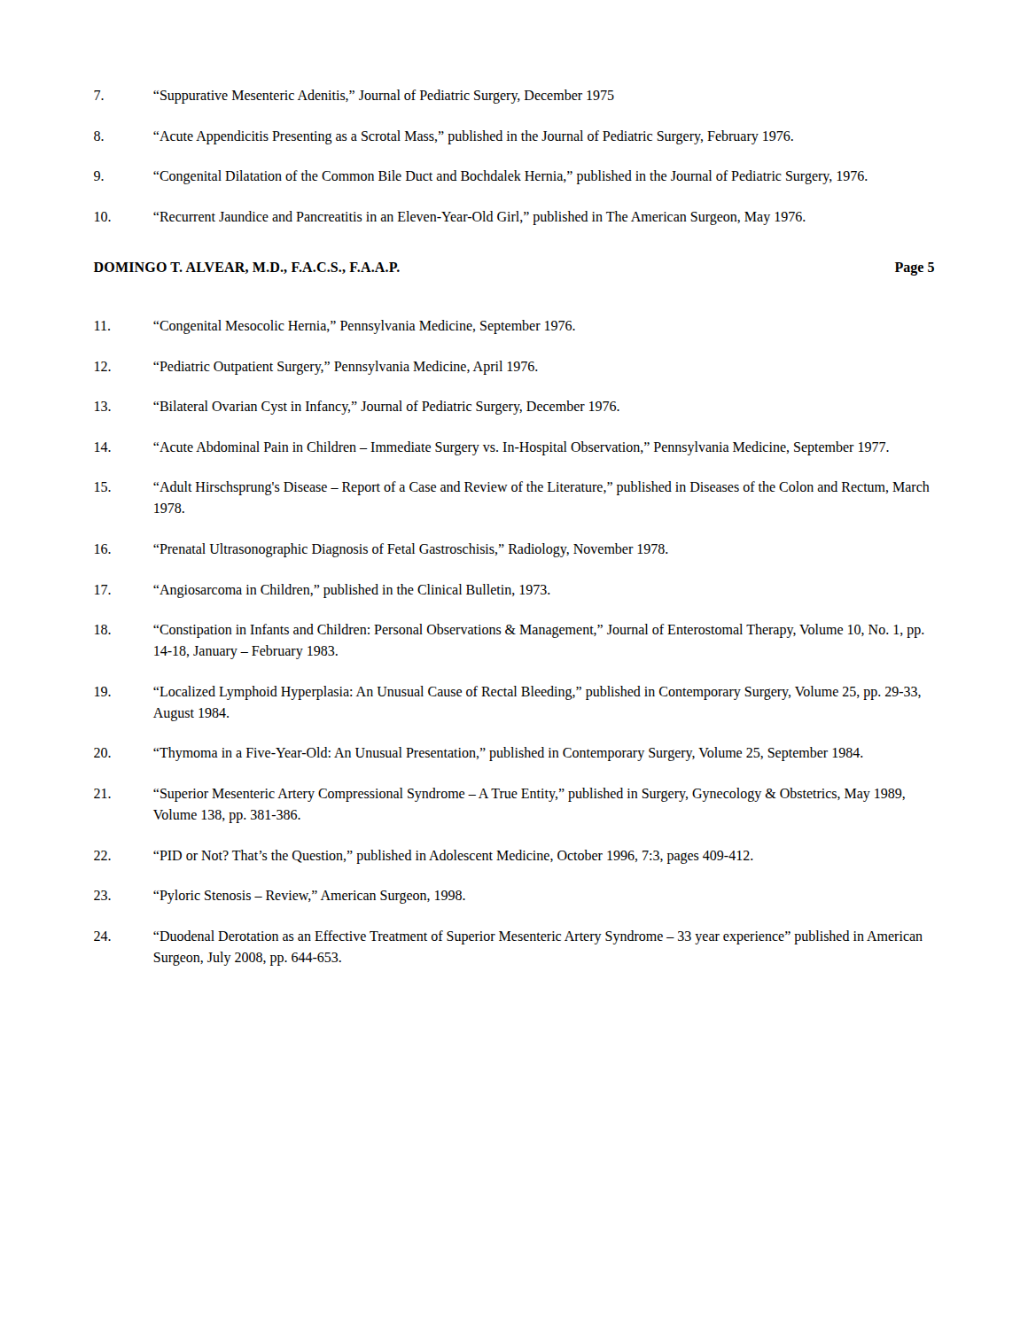7.“Suppurative Mesenteric Adenitis,” Journal of Pediatric Surgery, December 1975
8.“Acute Appendicitis Presenting as a Scrotal Mass,” published in the Journal of Pediatric Surgery, February 1976.
9.“Congenital Dilatation of the Common Bile Duct and Bochdalek Hernia,” published in the Journal of Pediatric Surgery, 1976.
10.“Recurrent Jaundice and Pancreatitis in an Eleven-Year-Old Girl,” published in The American Surgeon, May 1976.
DOMINGO T. ALVEAR, M.D., F.A.C.S., F.A.A.P. Page 5
11.“Congenital Mesocolic Hernia,” Pennsylvania Medicine, September 1976.
12.“Pediatric Outpatient Surgery,” Pennsylvania Medicine, April 1976.
13.“Bilateral Ovarian Cyst in Infancy,” Journal of Pediatric Surgery, December 1976.
14.“Acute Abdominal Pain in Children – Immediate Surgery vs. In-Hospital Observation,” Pennsylvania Medicine, September 1977.
15.“Adult Hirschsprung's Disease – Report of a Case and Review of the Literature,” published in Diseases of the Colon and Rectum, March 1978.
16.“Prenatal Ultrasonographic Diagnosis of Fetal Gastroschisis,” Radiology, November 1978.
17.“Angiosarcoma in Children,” published in the Clinical Bulletin, 1973.
18.“Constipation in Infants and Children: Personal Observations & Management,” Journal of Enterostomal Therapy, Volume 10, No. 1, pp. 14-18, January – February 1983.
19.“Localized Lymphoid Hyperplasia: An Unusual Cause of Rectal Bleeding,” published in Contemporary Surgery, Volume 25, pp. 29-33, August 1984.
20.“Thymoma in a Five-Year-Old: An Unusual Presentation,” published in Contemporary Surgery, Volume 25, September 1984.
21.“Superior Mesenteric Artery Compressional Syndrome – A True Entity,” published in Surgery, Gynecology & Obstetrics, May 1989, Volume 138, pp. 381-386.
22.“PID or Not? That’s the Question,” published in Adolescent Medicine, October 1996, 7:3, pages 409-412.
23.“Pyloric Stenosis – Review,” American Surgeon, 1998.
24.“Duodenal Derotation as an Effective Treatment of Superior Mesenteric Artery Syndrome – 33 year experience” published in American Surgeon, July 2008, pp. 644-653.